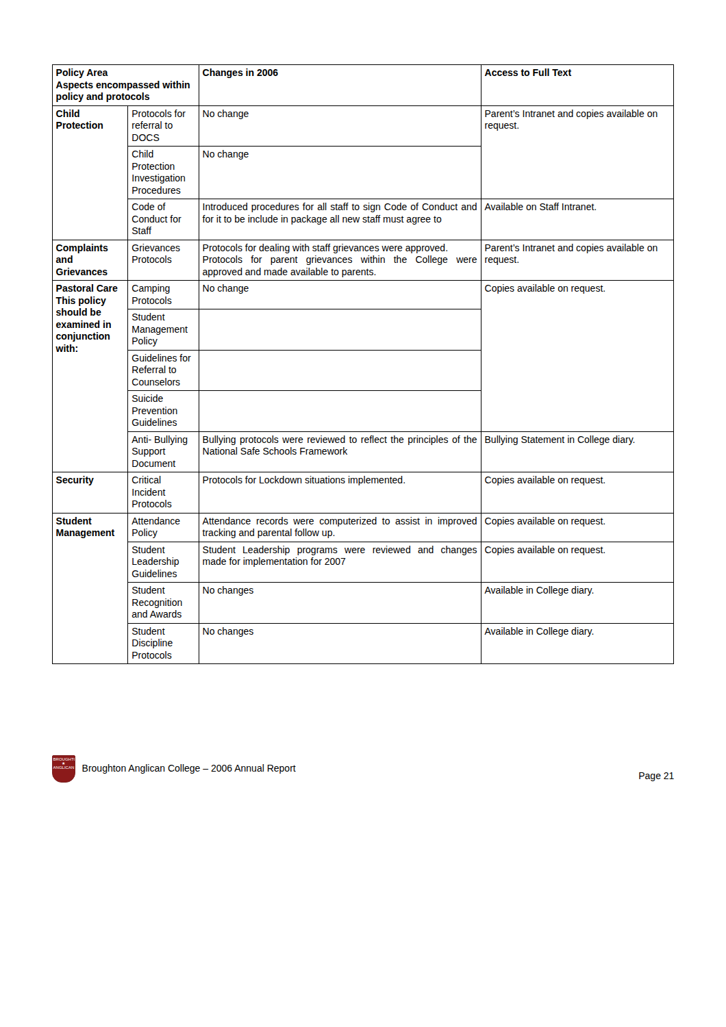| Policy Area Aspects encompassed within policy and protocols | Changes in 2006 | Access to Full Text |
| --- | --- | --- |
| Child Protection | Protocols for referral to DOCS | No change | Parent’s Intranet and copies available on request. |
| Child Protection Investigation Procedures | No change |
| Code of Conduct for Staff | Introduced procedures for all staff to sign Code of Conduct and for it to be include in package all new staff must agree to | Available on Staff Intranet. |
| Complaints and Grievances | Grievances Protocols | Protocols for dealing with staff grievances were approved. Protocols for parent grievances within the College were approved and made available to parents. | Parent’s Intranet and copies available on request. |
| Pastoral Care This policy should be examined in conjunction with: | Camping Protocols | No change | Copies available on request. |
| Student Management Policy | |
| Guidelines for Referral to Counselors | |
| Suicide Prevention Guidelines | |
| Anti- Bullying Support Document | Bullying protocols were reviewed to reflect the principles of the National Safe Schools Framework | Bullying Statement in College diary. |
| Security | Critical Incident Protocols | Protocols for Lockdown situations implemented. | Copies available on request. |
| Student Management | Attendance Policy | Attendance records were computerized to assist in improved tracking and parental follow up. | Copies available on request. |
| Student Leadership Guidelines | Student Leadership programs were reviewed and changes made for implementation for 2007 | Copies available on request. |
| Student Recognition and Awards | No changes | Available in College diary. |
| Student Discipline Protocols | No changes | Available in College diary. |
BROUGHTON ★ ANGLICAN
Broughton Anglican College – 2006 Annual Report
Page 21